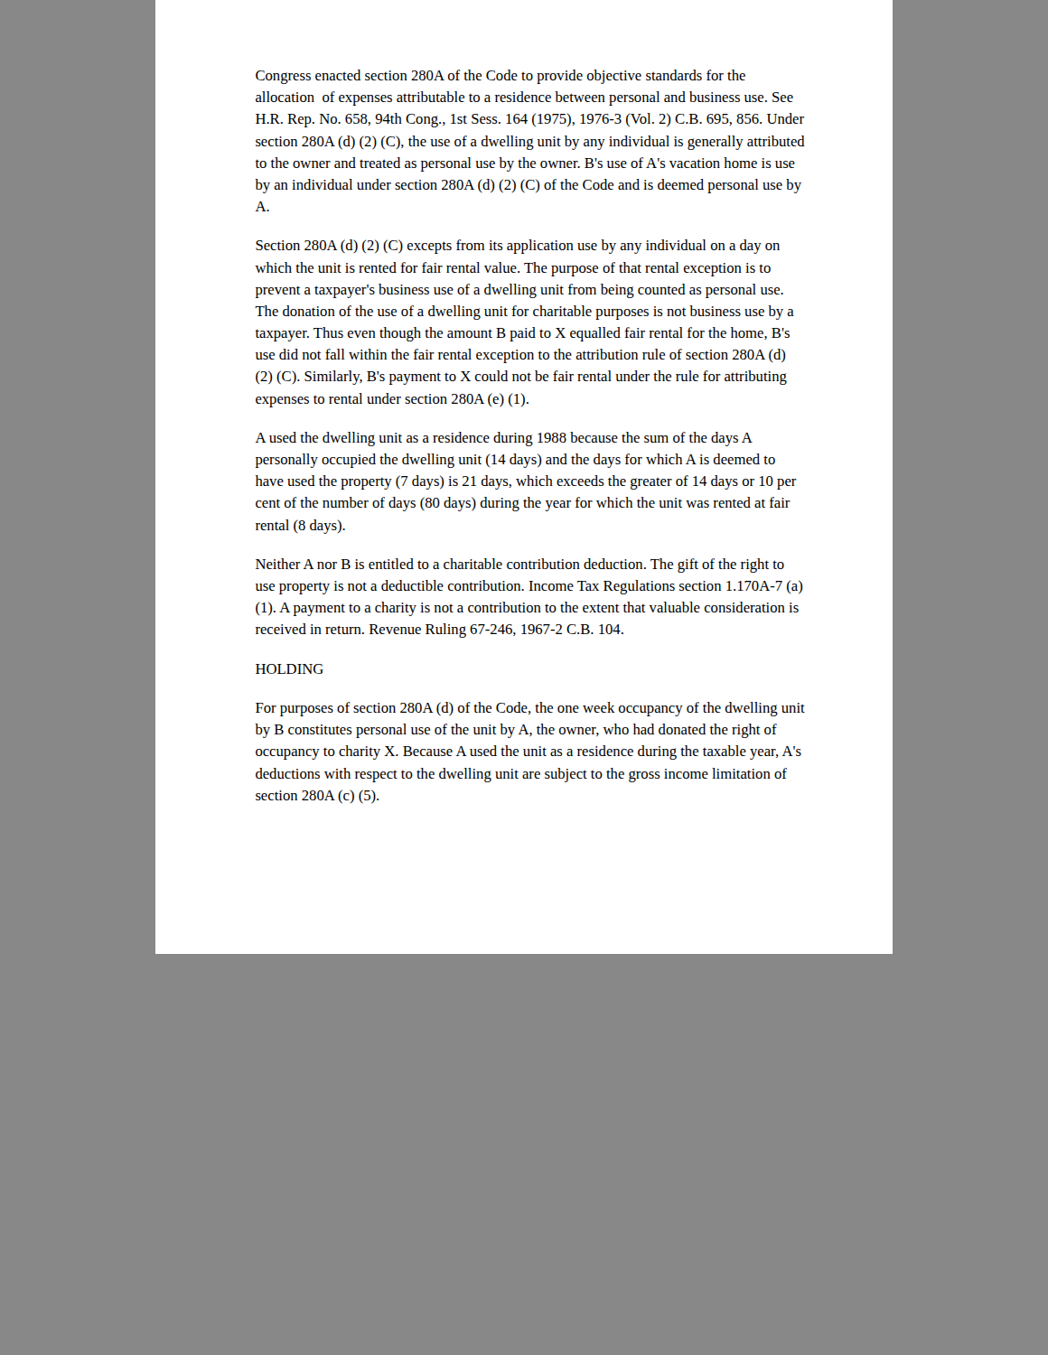Congress enacted section 280A of the Code to provide objective standards for the allocation of expenses attributable to a residence between personal and business use. See H.R. Rep. No. 658, 94th Cong., 1st Sess. 164 (1975), 1976-3 (Vol. 2) C.B. 695, 856. Under section 280A (d) (2) (C), the use of a dwelling unit by any individual is generally attributed to the owner and treated as personal use by the owner. B's use of A's vacation home is use by an individual under section 280A (d) (2) (C) of the Code and is deemed personal use by A.
Section 280A (d) (2) (C) excepts from its application use by any individual on a day on which the unit is rented for fair rental value. The purpose of that rental exception is to prevent a taxpayer's business use of a dwelling unit from being counted as personal use. The donation of the use of a dwelling unit for charitable purposes is not business use by a taxpayer. Thus even though the amount B paid to X equalled fair rental for the home, B's use did not fall within the fair rental exception to the attribution rule of section 280A (d) (2) (C). Similarly, B's payment to X could not be fair rental under the rule for attributing expenses to rental under section 280A (e) (1).
A used the dwelling unit as a residence during 1988 because the sum of the days A personally occupied the dwelling unit (14 days) and the days for which A is deemed to have used the property (7 days) is 21 days, which exceeds the greater of 14 days or 10 per cent of the number of days (80 days) during the year for which the unit was rented at fair rental (8 days).
Neither A nor B is entitled to a charitable contribution deduction. The gift of the right to use property is not a deductible contribution. Income Tax Regulations section 1.170A-7 (a) (1). A payment to a charity is not a contribution to the extent that valuable consideration is received in return. Revenue Ruling 67-246, 1967-2 C.B. 104.
HOLDING
For purposes of section 280A (d) of the Code, the one week occupancy of the dwelling unit by B constitutes personal use of the unit by A, the owner, who had donated the right of occupancy to charity X. Because A used the unit as a residence during the taxable year, A's deductions with respect to the dwelling unit are subject to the gross income limitation of section 280A (c) (5).